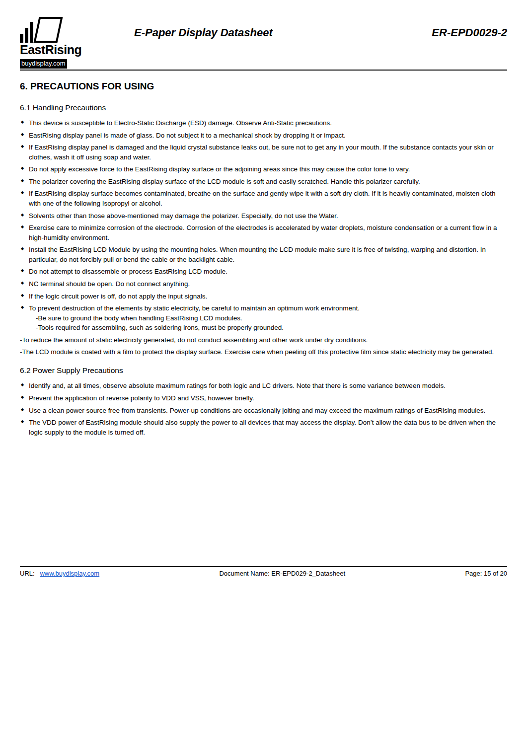East Rising
buydisplay.com
E-Paper Display Datasheet ER-EPD0029-2
6. PRECAUTIONS FOR USING
6.1 Handling Precautions
This device is susceptible to Electro-Static Discharge (ESD) damage. Observe Anti-Static precautions.
EastRising display panel is made of glass. Do not subject it to a mechanical shock by dropping it or impact.
If EastRising display panel is damaged and the liquid crystal substance leaks out, be sure not to get any in your mouth. If the substance contacts your skin or clothes, wash it off using soap and water.
Do not apply excessive force to the EastRising display surface or the adjoining areas since this may cause the color tone to vary.
The polarizer covering the EastRising display surface of the LCD module is soft and easily scratched. Handle this polarizer carefully.
If EastRising display surface becomes contaminated, breathe on the surface and gently wipe it with a soft dry cloth. If it is heavily contaminated, moisten cloth with one of the following Isopropyl or alcohol.
Solvents other than those above-mentioned may damage the polarizer. Especially, do not use the Water.
Exercise care to minimize corrosion of the electrode. Corrosion of the electrodes is accelerated by water droplets, moisture condensation or a current flow in a high-humidity environment.
Install the EastRising LCD Module by using the mounting holes. When mounting the LCD module make sure it is free of twisting, warping and distortion. In particular, do not forcibly pull or bend the cable or the backlight cable.
Do not attempt to disassemble or process EastRising LCD module.
NC terminal should be open. Do not connect anything.
If the logic circuit power is off, do not apply the input signals.
To prevent destruction of the elements by static electricity, be careful to maintain an optimum work environment. -Be sure to ground the body when handling EastRising LCD modules. -Tools required for assembling, such as soldering irons, must be properly grounded.
-To reduce the amount of static electricity generated, do not conduct assembling and other work under dry conditions.
-The LCD module is coated with a film to protect the display surface. Exercise care when peeling off this protective film since static electricity may be generated.
6.2 Power Supply Precautions
Identify and, at all times, observe absolute maximum ratings for both logic and LC drivers. Note that there is some variance between models.
Prevent the application of reverse polarity to VDD and VSS, however briefly.
Use a clean power source free from transients. Power-up conditions are occasionally jolting and may exceed the maximum ratings of EastRising modules.
The VDD power of EastRising module should also supply the power to all devices that may access the display. Don’t allow the data bus to be driven when the logic supply to the module is turned off.
URL: www.buydisplay.com
Document Name: ER-EPD029-2_Datasheet
Page: 15 of 20